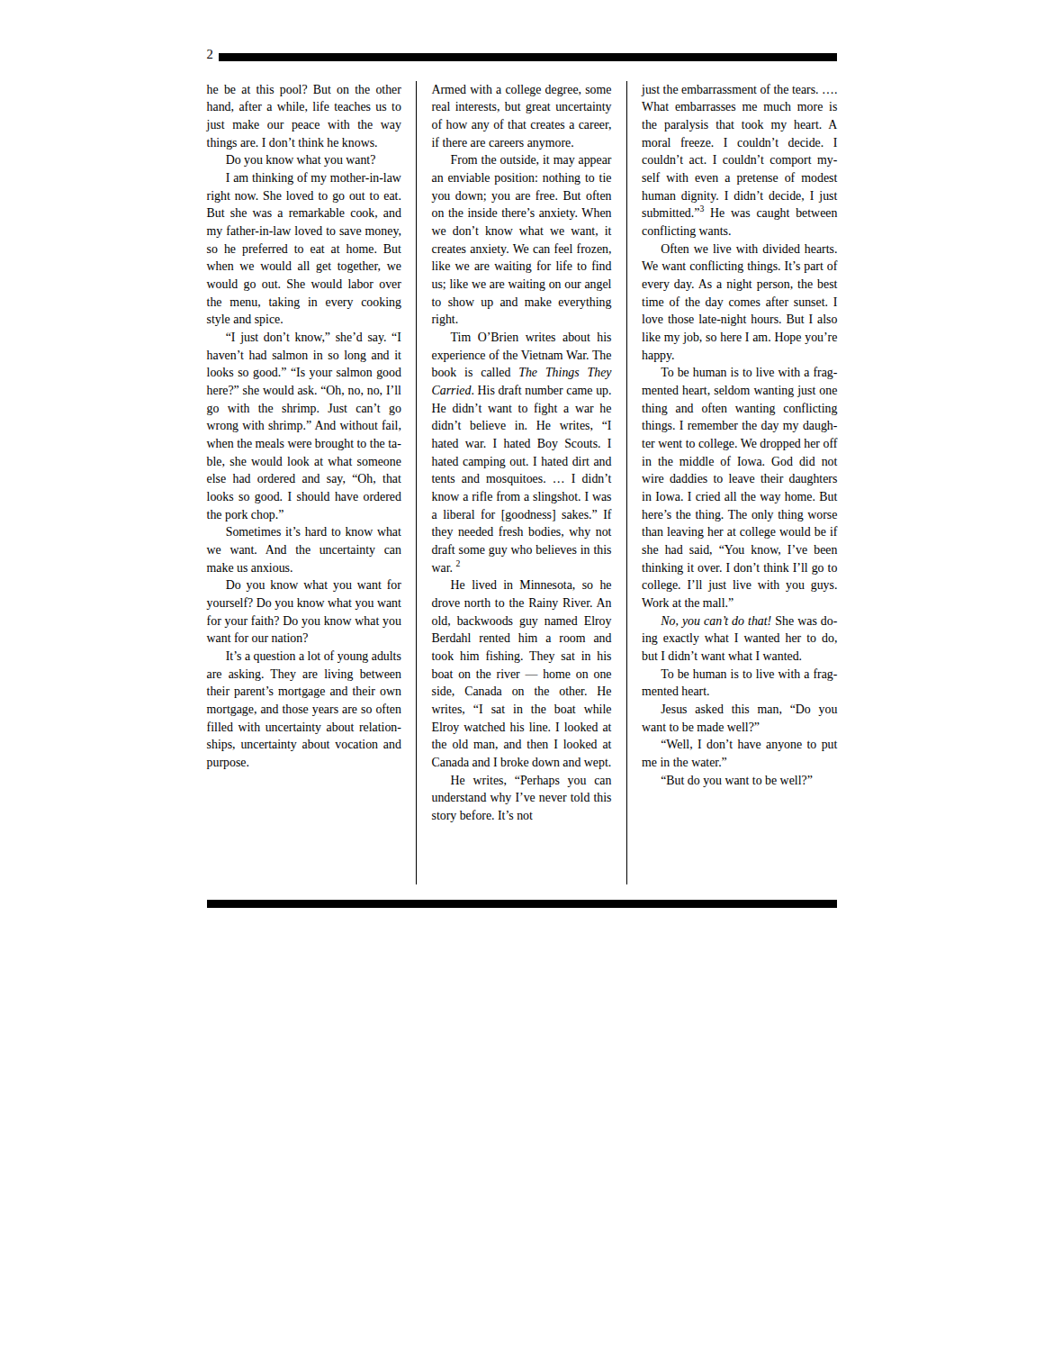2
he be at this pool? But on the other hand, after a while, life teaches us to just make our peace with the way things are. I don’t think he knows.
Do you know what you want?
I am thinking of my mother-in-law right now. She loved to go out to eat. But she was a remarkable cook, and my father-in-law loved to save money, so he preferred to eat at home. But when we would all get together, we would go out. She would labor over the menu, taking in every cooking style and spice.
“I just don’t know,” she’d say. “I haven’t had salmon in so long and it looks so good.” “Is your salmon good here?” she would ask. “Oh, no, no, I’ll go with the shrimp. Just can’t go wrong with shrimp.” And without fail, when the meals were brought to the table, she would look at what someone else had ordered and say, “Oh, that looks so good. I should have ordered the pork chop.”
Sometimes it’s hard to know what we want. And the uncertainty can make us anxious.
Do you know what you want for yourself? Do you know what you want for your faith? Do you know what you want for our nation?
It’s a question a lot of young adults are asking. They are living between their parent’s mortgage and their own mortgage, and those years are so often filled with uncertainty about relationships, uncertainty about vocation and purpose.
Armed with a college degree, some real interests, but great uncertainty of how any of that creates a career, if there are careers anymore.
From the outside, it may appear an enviable position: nothing to tie you down; you are free. But often on the inside there’s anxiety. When we don’t know what we want, it creates anxiety. We can feel frozen, like we are waiting for life to find us; like we are waiting on our angel to show up and make everything right.
Tim O’Brien writes about his experience of the Vietnam War. The book is called The Things They Carried. His draft number came up. He didn’t want to fight a war he didn’t believe in. He writes, “I hated war. I hated Boy Scouts. I hated camping out. I hated dirt and tents and mosquitoes. … I didn’t know a rifle from a slingshot. I was a liberal for [goodness] sakes.” If they needed fresh bodies, why not draft some guy who believes in this war. 2
He lived in Minnesota, so he drove north to the Rainy River. An old, backwoods guy named Elroy Berdahl rented him a room and took him fishing. They sat in his boat on the river — home on one side, Canada on the other. He writes, “I sat in the boat while Elroy watched his line. I looked at the old man, and then I looked at Canada and I broke down and wept.
He writes, “Perhaps you can understand why I’ve never told this story before. It’s not
just the embarrassment of the tears. …. What embarrasses me much more is the paralysis that took my heart. A moral freeze. I couldn’t decide. I couldn’t act. I couldn’t comport myself with even a pretense of modest human dignity. I didn’t decide, I just submitted.”3 He was caught between conflicting wants.
Often we live with divided hearts. We want conflicting things. It’s part of every day. As a night person, the best time of the day comes after sunset. I love those late-night hours. But I also like my job, so here I am. Hope you’re happy.
To be human is to live with a fragmented heart, seldom wanting just one thing and often wanting conflicting things. I remember the day my daughter went to college. We dropped her off in the middle of Iowa. God did not wire daddies to leave their daughters in Iowa. I cried all the way home. But here’s the thing. The only thing worse than leaving her at college would be if she had said, “You know, I’ve been thinking it over. I don’t think I’ll go to college. I’ll just live with you guys. Work at the mall.”
No, you can’t do that! She was doing exactly what I wanted her to do, but I didn’t want what I wanted.
To be human is to live with a fragmented heart.
Jesus asked this man, “Do you want to be made well?”
“Well, I don’t have anyone to put me in the water.”
“But do you want to be well?”